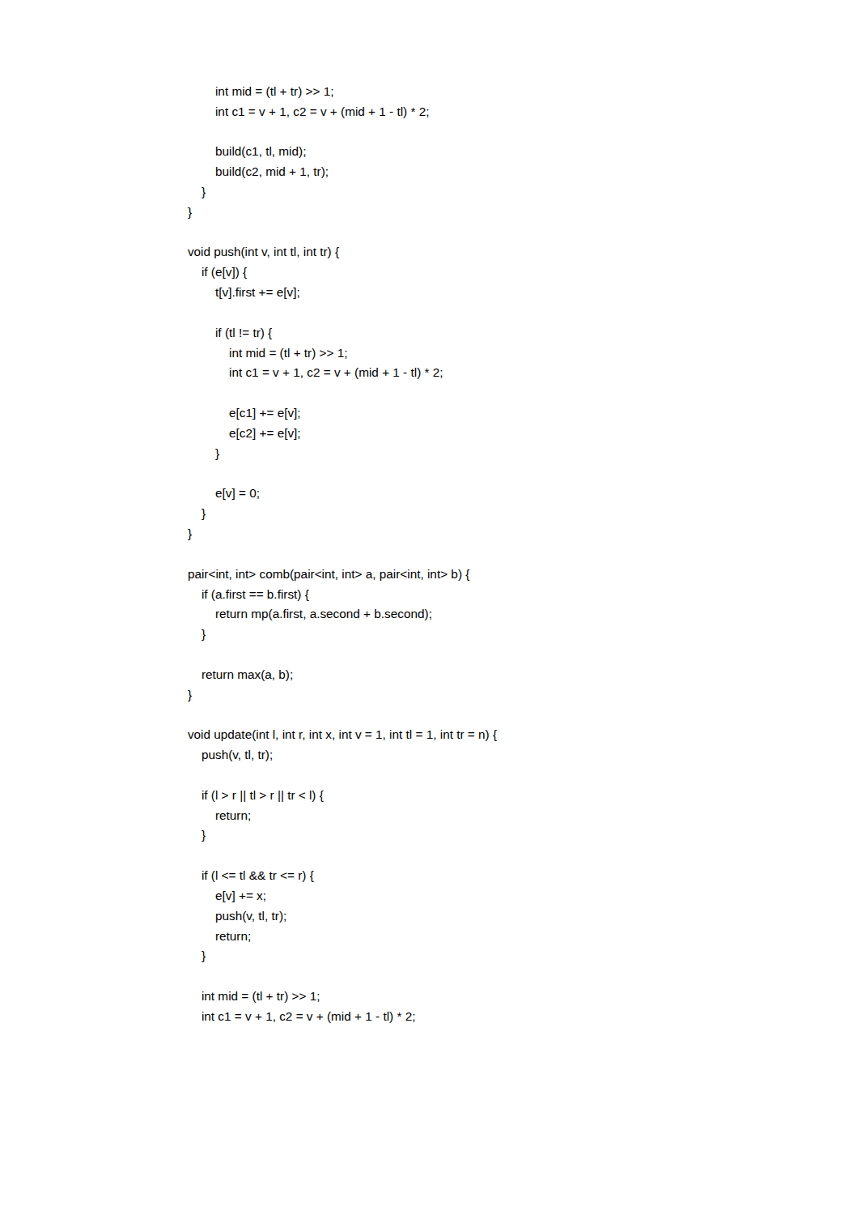int mid = (tl + tr) >> 1;
        int c1 = v + 1, c2 = v + (mid + 1 - tl) * 2;

        build(c1, tl, mid);
        build(c2, mid + 1, tr);
    }
}

void push(int v, int tl, int tr) {
    if (e[v]) {
        t[v].first += e[v];

        if (tl != tr) {
            int mid = (tl + tr) >> 1;
            int c1 = v + 1, c2 = v + (mid + 1 - tl) * 2;

            e[c1] += e[v];
            e[c2] += e[v];
        }

        e[v] = 0;
    }
}

pair<int, int> comb(pair<int, int> a, pair<int, int> b) {
    if (a.first == b.first) {
        return mp(a.first, a.second + b.second);
    }

    return max(a, b);
}

void update(int l, int r, int x, int v = 1, int tl = 1, int tr = n) {
    push(v, tl, tr);

    if (l > r || tl > r || tr < l) {
        return;
    }

    if (l <= tl && tr <= r) {
        e[v] += x;
        push(v, tl, tr);
        return;
    }

    int mid = (tl + tr) >> 1;
    int c1 = v + 1, c2 = v + (mid + 1 - tl) * 2;